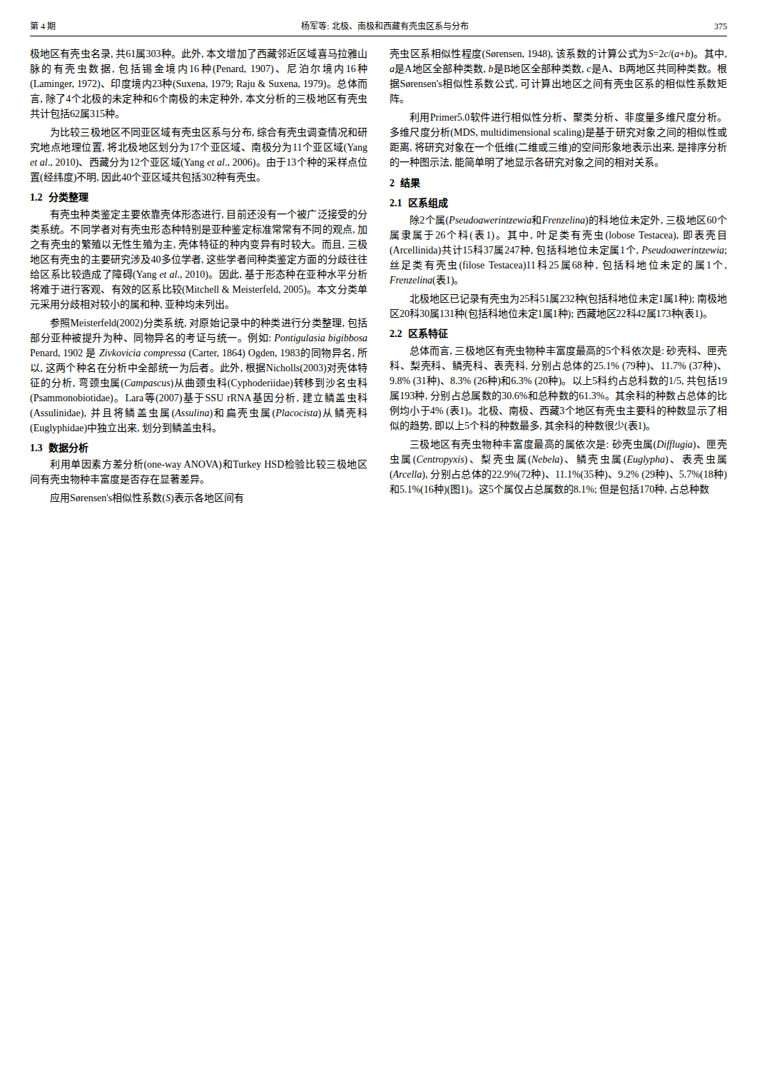第 4 期 杨军等: 北极、南极和西藏有壳虫区系与分布 375
极地区有壳虫名录, 共61属303种。此外, 本文增加了西藏邻近区域喜马拉雅山脉的有壳虫数据, 包括锡金境内16种(Penard, 1907)、尼泊尔境内16种(Laminger, 1972)、印度境内23种(Suxena, 1979; Raju & Suxena, 1979)。总体而言, 除了4个北极的未定种和6个南极的未定种外, 本文分析的三极地区有壳虫共计包括62属315种。
为比较三极地区不同亚区域有壳虫区系与分布, 综合有壳虫调查情况和研究地点地理位置, 将北极地区划分为17个亚区域、南极分为11个亚区域(Yang et al., 2010)、西藏分为12个亚区域(Yang et al., 2006)。由于13个种的采样点位置(经纬度)不明, 因此40个亚区域共包括302种有壳虫。
1.2分类整理
有壳虫种类鉴定主要依靠壳体形态进行, 目前还没有一个被广泛接受的分类系统。不同学者对有壳虫形态种特别是亚种鉴定标准常常有不同的观点, 加之有壳虫的繁殖以无性生殖为主, 壳体特征的种内变异有时较大。而且, 三极地区有壳虫的主要研究涉及40多位学者, 这些学者间种类鉴定方面的分歧往往给区系比较造成了障碍(Yang et al., 2010)。因此, 基于形态种在亚种水平分析将难于进行客观、有效的区系比较(Mitchell & Meisterfeld, 2005)。本文分类单元采用分歧相对较小的属和种, 亚种均未列出。
参照Meisterfeld(2002)分类系统, 对原始记录中的种类进行分类整理, 包括部分亚种被提升为种、同物异名的考证与统一。例如: Pontigulasia bigibbosa Penard, 1902 是 Zivkovicia compressa (Carter, 1864) Ogden, 1983的同物异名, 所以, 这两个种名在分析中全部统一为后者。此外, 根据Nicholls(2003)对壳体特征的分析, 弯颈虫属(Campascus)从曲颈虫科(Cyphoderiidae)转移到沙名虫科(Psammonobiotidae)。Lara等(2007)基于SSU rRNA基因分析, 建立鳞盖虫科(Assulinidae), 并且将鳞盖虫属(Assulina)和扁壳虫属(Placocista)从鳞壳科(Euglyphidae)中独立出来, 划分到鳞盖虫科。
1.3数据分析
利用单因素方差分析(one-way ANOVA)和Turkey HSD检验比较三极地区间有壳虫物种丰富度是否存在显著差异。
应用Sørensen's相似性系数(S)表示各地区间有
壳虫区系相似性程度(Sørensen, 1948), 该系数的计算公式为S=2c/(a+b)。其中, a是A地区全部种类数, b是B地区全部种类数, c是A、B两地区共同种类数。根据Sørensen's相似性系数公式, 可计算出地区之间有壳虫区系的相似性系数矩阵。
利用Primer5.0软件进行相似性分析、聚类分析、非度量多维尺度分析。多维尺度分析(MDS, multidimensional scaling)是基于研究对象之间的相似性或距离, 将研究对象在一个低维(二维或三维)的空间形象地表示出来, 是排序分析的一种图示法, 能简单明了地显示各研究对象之间的相对关系。
2结果
2.1区系组成
除2个属(Pseudoawerintzewia和Frenzelina)的科地位未定外, 三极地区60个属隶属于26个科(表1)。其中, 叶足类有壳虫(lobose Testacea), 即表壳目(Arcellinida)共计15科37属247种, 包括科地位未定属1个, Pseudoawerintzewia; 丝足类有壳虫(filose Testacea)11科25属68种, 包括科地位未定的属1个, Frenzelina(表1)。
北极地区已记录有壳虫为25科51属232种(包括科地位未定1属1种); 南极地区20科30属131种(包括科地位未定1属1种); 西藏地区22科42属173种(表1)。
2.2区系特征
总体而言, 三极地区有壳虫物种丰富度最高的5个科依次是: 砂壳科、匣壳科、梨壳科、鳞壳科、表壳科, 分别占总体的25.1% (79种)、11.7% (37种)、9.8% (31种)、8.3% (26种)和6.3% (20种)。以上5科约占总科数的1/5, 共包括19属193种, 分别占总属数的30.6%和总种数的61.3%。其余科的种数占总体的比例均小于4% (表1)。北极、南极、西藏3个地区有壳虫主要科的种数显示了相似的趋势, 即以上5个科的种数最多, 其余科的种数很少(表1)。
三极地区有壳虫物种丰富度最高的属依次是: 砂壳虫属(Difflugia)、匣壳虫属(Centropyxis)、梨壳虫属(Nebela)、鳞壳虫属(Euglypha)、表壳虫属(Arcella), 分别占总体的22.9%(72种)、11.1%(35种)、9.2% (29种)、5.7%(18种)和5.1%(16种)(图1)。这5个属仅占总属数的8.1%; 但是包括170种, 占总种数